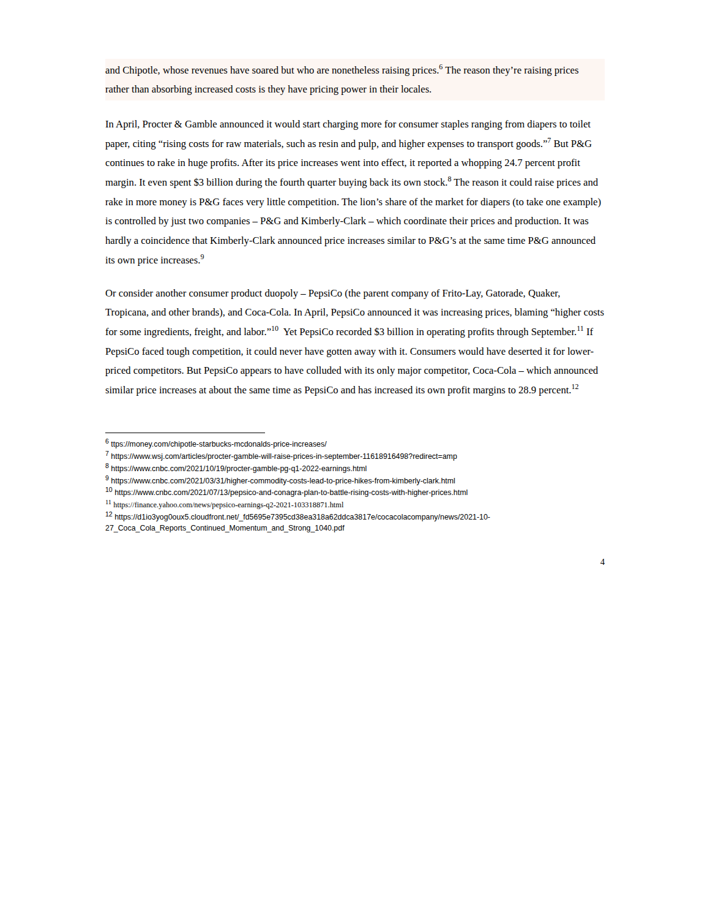and Chipotle, whose revenues have soared but who are nonetheless raising prices.6 The reason they’re raising prices rather than absorbing increased costs is they have pricing power in their locales.
In April, Procter & Gamble announced it would start charging more for consumer staples ranging from diapers to toilet paper, citing “rising costs for raw materials, such as resin and pulp, and higher expenses to transport goods.”7 But P&G continues to rake in huge profits. After its price increases went into effect, it reported a whopping 24.7 percent profit margin. It even spent $3 billion during the fourth quarter buying back its own stock.8 The reason it could raise prices and rake in more money is P&G faces very little competition. The lion’s share of the market for diapers (to take one example) is controlled by just two companies – P&G and Kimberly-Clark – which coordinate their prices and production. It was hardly a coincidence that Kimberly-Clark announced price increases similar to P&G’s at the same time P&G announced its own price increases.9
Or consider another consumer product duopoly – PepsiCo (the parent company of Frito-Lay, Gatorade, Quaker, Tropicana, and other brands), and Coca-Cola. In April, PepsiCo announced it was increasing prices, blaming “higher costs for some ingredients, freight, and labor.”10 Yet PepsiCo recorded $3 billion in operating profits through September.11 If PepsiCo faced tough competition, it could never have gotten away with it. Consumers would have deserted it for lower-priced competitors. But PepsiCo appears to have colluded with its only major competitor, Coca-Cola – which announced similar price increases at about the same time as PepsiCo and has increased its own profit margins to 28.9 percent.12
6 ttps://money.com/chipotle-starbucks-mcdonalds-price-increases/
7 https://www.wsj.com/articles/procter-gamble-will-raise-prices-in-september-11618916498?redirect=amp
8 https://www.cnbc.com/2021/10/19/procter-gamble-pg-q1-2022-earnings.html
9 https://www.cnbc.com/2021/03/31/higher-commodity-costs-lead-to-price-hikes-from-kimberly-clark.html
10 https://www.cnbc.com/2021/07/13/pepsico-and-conagra-plan-to-battle-rising-costs-with-higher-prices.html
11 https://finance.yahoo.com/news/pepsico-earnings-q2-2021-103318871.html
12 https://d1io3yog0oux5.cloudfront.net/_fd5695e7395cd38ea318a62ddca3817e/cocacolacompany/news/2021-10-27_Coca_Cola_Reports_Continued_Momentum_and_Strong_1040.pdf
4